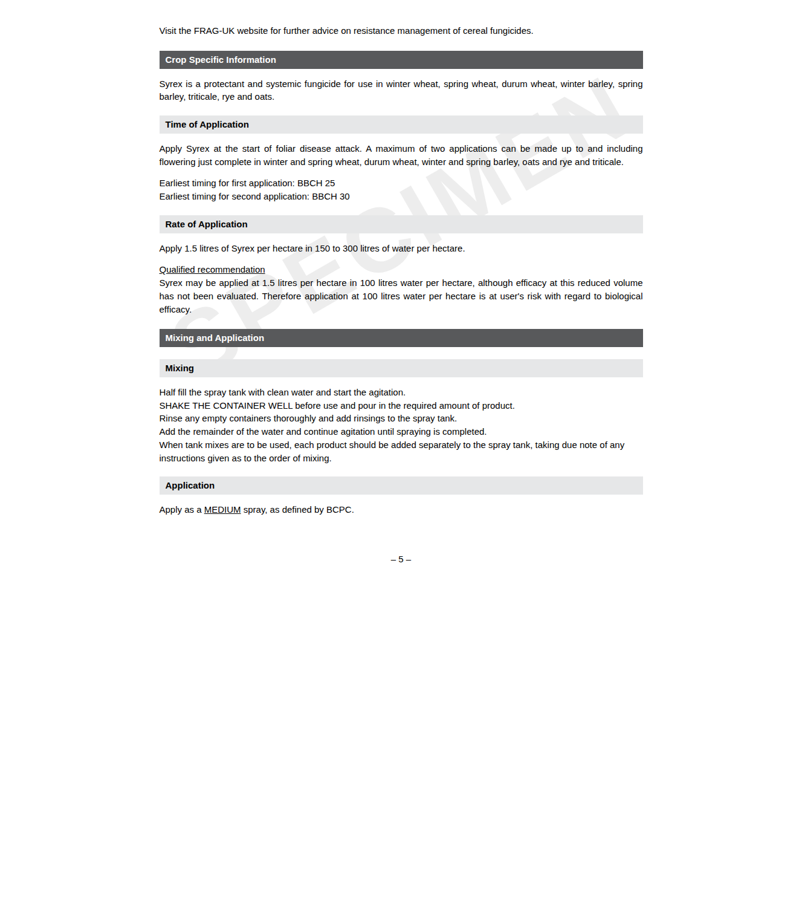SPECIMEN
Visit the FRAG-UK website for further advice on resistance management of cereal fungicides.
Crop Specific Information
Syrex is a protectant and systemic fungicide for use in winter wheat, spring wheat, durum wheat, winter barley, spring barley, triticale, rye and oats.
Time of Application
Apply Syrex at the start of foliar disease attack. A maximum of two applications can be made up to and including flowering just complete in winter and spring wheat, durum wheat, winter and spring barley, oats and rye and triticale.
Earliest timing for first application: BBCH 25
Earliest timing for second application: BBCH 30
Rate of Application
Apply 1.5 litres of Syrex per hectare in 150 to 300 litres of water per hectare.
Qualified recommendation
Syrex may be applied at 1.5 litres per hectare in 100 litres water per hectare, although efficacy at this reduced volume has not been evaluated. Therefore application at 100 litres water per hectare is at user's risk with regard to biological efficacy.
Mixing and Application
Mixing
Half fill the spray tank with clean water and start the agitation.
SHAKE THE CONTAINER WELL before use and pour in the required amount of product.
Rinse any empty containers thoroughly and add rinsings to the spray tank.
Add the remainder of the water and continue agitation until spraying is completed.
When tank mixes are to be used, each product should be added separately to the spray tank, taking due note of any instructions given as to the order of mixing.
Application
Apply as a MEDIUM spray, as defined by BCPC.
– 5 –